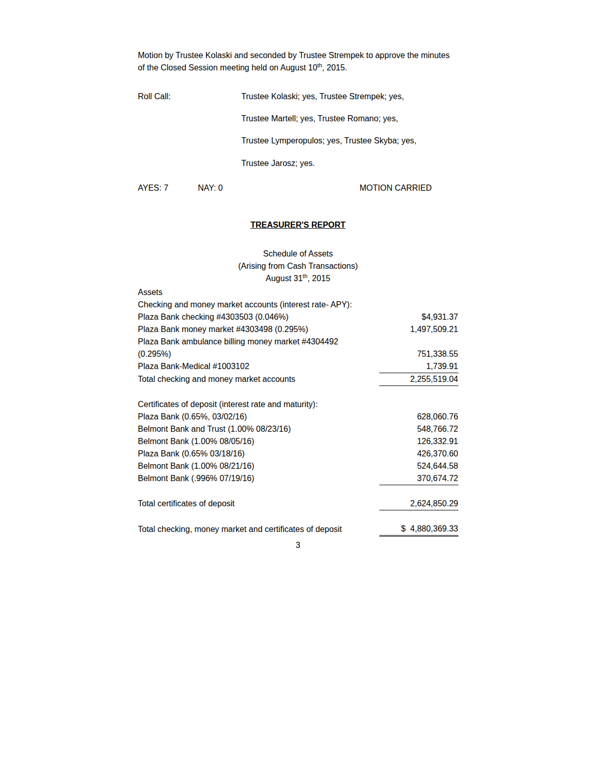Motion by Trustee Kolaski and seconded by Trustee Strempek to approve the minutes of the Closed Session meeting held on August 10th, 2015.
Roll Call:
Trustee Kolaski; yes, Trustee Strempek; yes,
Trustee Martell; yes, Trustee Romano; yes,
Trustee Lymperopulos; yes, Trustee Skyba; yes,
Trustee Jarosz; yes.
AYES: 7NAY: 0
MOTION CARRIED
TREASURER'S REPORT
Schedule of Assets
(Arising from Cash Transactions)
August 31th, 2015
| Assets | |
| Checking and money market accounts (interest rate- APY): | |
| Plaza Bank checking #4303503 (0.046%) | $4,931.37 |
| Plaza Bank money market #4303498 (0.295%) | 1,497,509.21 |
| Plaza Bank ambulance billing money market #4304492 (0.295%) | 751,338.55 |
| Plaza Bank-Medical #1003102 | 1,739.91 |
| Total checking and money market accounts | 2,255,519.04 |
| Certificates of deposit (interest rate and maturity): | |
| Plaza Bank (0.65%, 03/02/16) | 628,060.76 |
| Belmont Bank and Trust (1.00% 08/23/16) | 548,766.72 |
| Belmont Bank (1.00% 08/05/16) | 126,332.91 |
| Plaza Bank (0.65% 03/18/16) | 426,370.60 |
| Belmont Bank (1.00% 08/21/16) | 524,644.58 |
| Belmont Bank (.996% 07/19/16) | 370,674.72 |
| Total certificates of deposit | 2,624,850.29 |
| Total checking, money market and certificates of deposit | $ 4,880,369.33 |
3